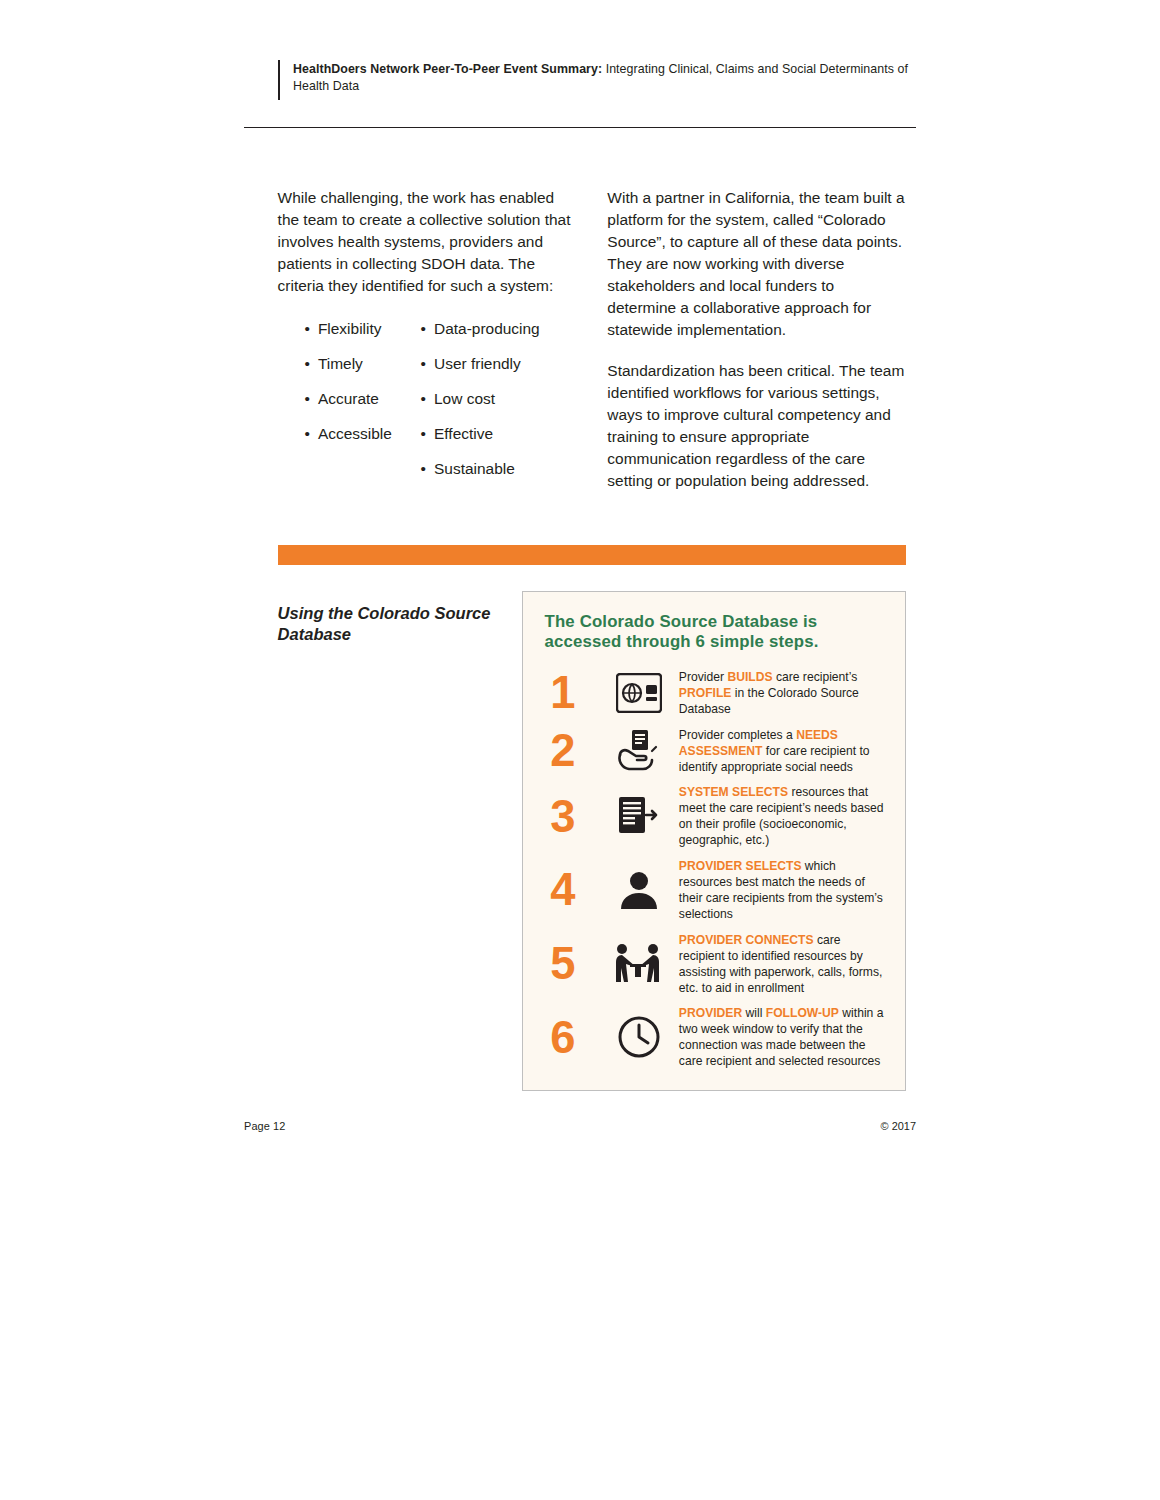HealthDoers Network Peer-To-Peer Event Summary: Integrating Clinical, Claims and Social Determinants of Health Data
While challenging, the work has enabled the team to create a collective solution that involves health systems, providers and patients in collecting SDOH data. The criteria they identified for such a system:
Flexibility
Timely
Accurate
Accessible
Data-producing
User friendly
Low cost
Effective
Sustainable
With a partner in California, the team built a platform for the system, called “Colorado Source”, to capture all of these data points. They are now working with diverse stakeholders and local funders to determine a collaborative approach for statewide implementation.
Standardization has been critical. The team identified workflows for various settings, ways to improve cultural competency and training to ensure appropriate communication regardless of the care setting or population being addressed.
Using the Colorado Source Database
The Colorado Source Database is accessed through 6 simple steps.
1
Provider BUILDS care recipient’s PROFILE in the Colorado Source Database
2
Provider completes a NEEDS ASSESSMENT for care recipient to identify appropriate social needs
3
SYSTEM SELECTS resources that meet the care recipient’s needs based on their profile (socioeconomic, geographic, etc.)
4
PROVIDER SELECTS which resources best match the needs of their care recipients from the system’s selections
5
PROVIDER CONNECTS care recipient to identified resources by assisting with paperwork, calls, forms, etc. to aid in enrollment
6
PROVIDER will FOLLOW-UP within a two week window to verify that the connection was made between the care recipient and selected resources
Page 12
© 2017